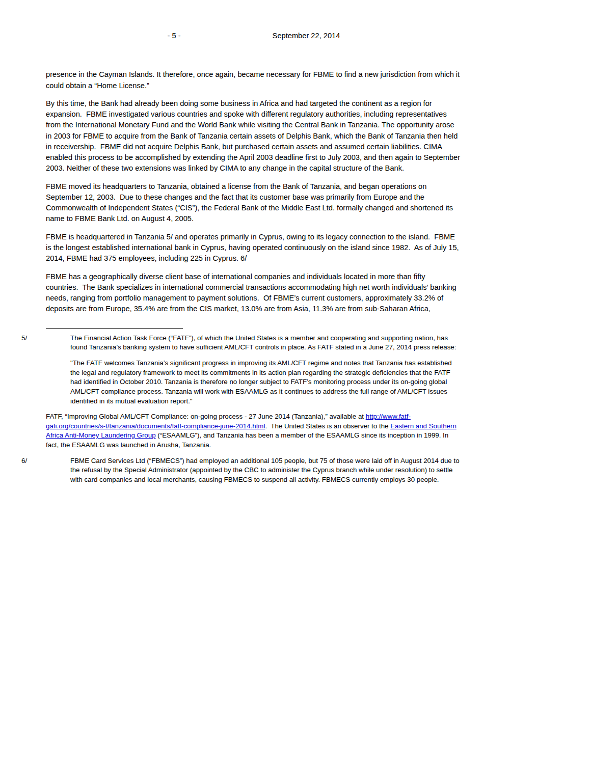- 5 - September 22, 2014
presence in the Cayman Islands. It therefore, once again, became necessary for FBME to find a new jurisdiction from which it could obtain a “Home License.”
By this time, the Bank had already been doing some business in Africa and had targeted the continent as a region for expansion. FBME investigated various countries and spoke with different regulatory authorities, including representatives from the International Monetary Fund and the World Bank while visiting the Central Bank in Tanzania. The opportunity arose in 2003 for FBME to acquire from the Bank of Tanzania certain assets of Delphis Bank, which the Bank of Tanzania then held in receivership. FBME did not acquire Delphis Bank, but purchased certain assets and assumed certain liabilities. CIMA enabled this process to be accomplished by extending the April 2003 deadline first to July 2003, and then again to September 2003. Neither of these two extensions was linked by CIMA to any change in the capital structure of the Bank.
FBME moved its headquarters to Tanzania, obtained a license from the Bank of Tanzania, and began operations on September 12, 2003. Due to these changes and the fact that its customer base was primarily from Europe and the Commonwealth of Independent States (“CIS”), the Federal Bank of the Middle East Ltd. formally changed and shortened its name to FBME Bank Ltd. on August 4, 2005.
FBME is headquartered in Tanzania 5/ and operates primarily in Cyprus, owing to its legacy connection to the island. FBME is the longest established international bank in Cyprus, having operated continuously on the island since 1982. As of July 15, 2014, FBME had 375 employees, including 225 in Cyprus. 6/
FBME has a geographically diverse client base of international companies and individuals located in more than fifty countries. The Bank specializes in international commercial transactions accommodating high net worth individuals’ banking needs, ranging from portfolio management to payment solutions. Of FBME’s current customers, approximately 33.2% of deposits are from Europe, 35.4% are from the CIS market, 13.0% are from Asia, 11.3% are from sub-Saharan Africa,
5/The Financial Action Task Force (“FATF”), of which the United States is a member and cooperating and supporting nation, has found Tanzania’s banking system to have sufficient AML/CFT controls in place. As FATF stated in a June 27, 2014 press release:
"The FATF welcomes Tanzania’s significant progress in improving its AML/CFT regime and notes that Tanzania has established the legal and regulatory framework to meet its commitments in its action plan regarding the strategic deficiencies that the FATF had identified in October 2010. Tanzania is therefore no longer subject to FATF’s monitoring process under its on-going global AML/CFT compliance process. Tanzania will work with ESAAMLG as it continues to address the full range of AML/CFT issues identified in its mutual evaluation report."
FATF, “Improving Global AML/CFT Compliance: on-going process - 27 June 2014 (Tanzania),” available at http://www.fatf-gafi.org/countries/s-t/tanzania/documents/fatf-compliance-june-2014.html. The United States is an observer to the Eastern and Southern Africa Anti-Money Laundering Group (“ESAAMLG”), and Tanzania has been a member of the ESAAMLG since its inception in 1999. In fact, the ESAAMLG was launched in Arusha, Tanzania.
6/FBME Card Services Ltd (“FBMECS”) had employed an additional 105 people, but 75 of those were laid off in August 2014 due to the refusal by the Special Administrator (appointed by the CBC to administer the Cyprus branch while under resolution) to settle with card companies and local merchants, causing FBMECS to suspend all activity. FBMECS currently employs 30 people.